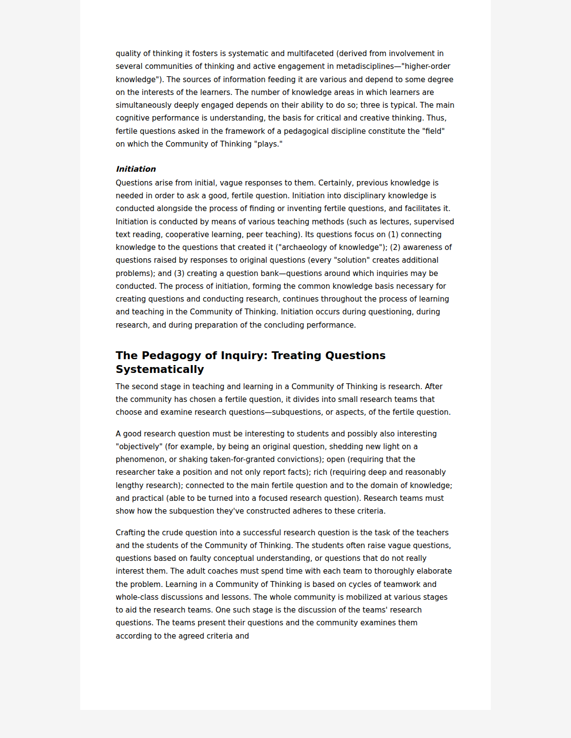quality of thinking it fosters is systematic and multifaceted (derived from involvement in several communities of thinking and active engagement in metadisciplines—"higher-order knowledge"). The sources of information feeding it are various and depend to some degree on the interests of the learners. The number of knowledge areas in which learners are simultaneously deeply engaged depends on their ability to do so; three is typical. The main cognitive performance is understanding, the basis for critical and creative thinking. Thus, fertile questions asked in the framework of a pedagogical discipline constitute the "field" on which the Community of Thinking "plays."
Initiation
Questions arise from initial, vague responses to them. Certainly, previous knowledge is needed in order to ask a good, fertile question. Initiation into disciplinary knowledge is conducted alongside the process of finding or inventing fertile questions, and facilitates it. Initiation is conducted by means of various teaching methods (such as lectures, supervised text reading, cooperative learning, peer teaching). Its questions focus on (1) connecting knowledge to the questions that created it ("archaeology of knowledge"); (2) awareness of questions raised by responses to original questions (every "solution" creates additional problems); and (3) creating a question bank—questions around which inquiries may be conducted. The process of initiation, forming the common knowledge basis necessary for creating questions and conducting research, continues throughout the process of learning and teaching in the Community of Thinking. Initiation occurs during questioning, during research, and during preparation of the concluding performance.
The Pedagogy of Inquiry: Treating Questions Systematically
The second stage in teaching and learning in a Community of Thinking is research. After the community has chosen a fertile question, it divides into small research teams that choose and examine research questions—subquestions, or aspects, of the fertile question.
A good research question must be interesting to students and possibly also interesting "objectively" (for example, by being an original question, shedding new light on a phenomenon, or shaking taken-for-granted convictions); open (requiring that the researcher take a position and not only report facts); rich (requiring deep and reasonably lengthy research); connected to the main fertile question and to the domain of knowledge; and practical (able to be turned into a focused research question). Research teams must show how the subquestion they've constructed adheres to these criteria.
Crafting the crude question into a successful research question is the task of the teachers and the students of the Community of Thinking. The students often raise vague questions, questions based on faulty conceptual understanding, or questions that do not really interest them. The adult coaches must spend time with each team to thoroughly elaborate the problem. Learning in a Community of Thinking is based on cycles of teamwork and whole-class discussions and lessons. The whole community is mobilized at various stages to aid the research teams. One such stage is the discussion of the teams' research questions. The teams present their questions and the community examines them according to the agreed criteria and